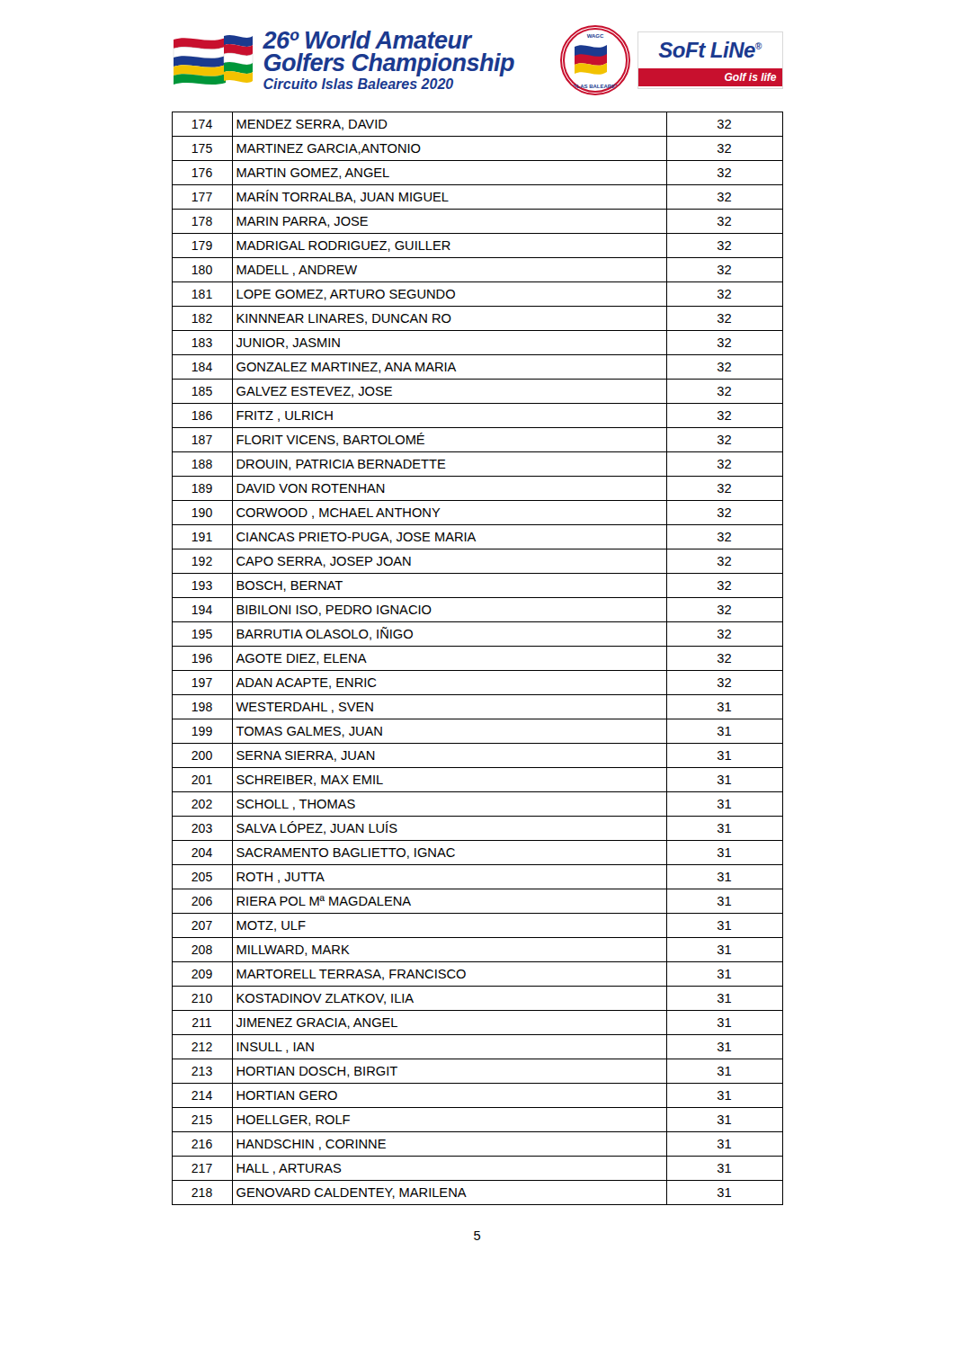26º World Amateur
Golfers Championship
Circuito Islas Baleares 2020
WAGC ISLAS BALEARES
SoFt LiNe®
Golf is life
| 174 | MENDEZ SERRA, DAVID | 32 |
| 175 | MARTINEZ GARCIA,ANTONIO | 32 |
| 176 | MARTIN GOMEZ, ANGEL | 32 |
| 177 | MARÍN TORRALBA, JUAN MIGUEL | 32 |
| 178 | MARIN PARRA, JOSE | 32 |
| 179 | MADRIGAL RODRIGUEZ, GUILLER | 32 |
| 180 | MADELL , ANDREW | 32 |
| 181 | LOPE GOMEZ, ARTURO SEGUNDO | 32 |
| 182 | KINNNEAR LINARES, DUNCAN RO | 32 |
| 183 | JUNIOR, JASMIN | 32 |
| 184 | GONZALEZ MARTINEZ, ANA MARIA | 32 |
| 185 | GALVEZ ESTEVEZ, JOSE | 32 |
| 186 | FRITZ , ULRICH | 32 |
| 187 | FLORIT VICENS, BARTOLOMÉ | 32 |
| 188 | DROUIN, PATRICIA BERNADETTE | 32 |
| 189 | DAVID VON ROTENHAN | 32 |
| 190 | CORWOOD , MCHAEL ANTHONY | 32 |
| 191 | CIANCAS PRIETO-PUGA, JOSE MARIA | 32 |
| 192 | CAPO SERRA, JOSEP JOAN | 32 |
| 193 | BOSCH, BERNAT | 32 |
| 194 | BIBILONI ISO, PEDRO IGNACIO | 32 |
| 195 | BARRUTIA OLASOLO, IÑIGO | 32 |
| 196 | AGOTE DIEZ, ELENA | 32 |
| 197 | ADAN ACAPTE, ENRIC | 32 |
| 198 | WESTERDAHL , SVEN | 31 |
| 199 | TOMAS GALMES, JUAN | 31 |
| 200 | SERNA SIERRA, JUAN | 31 |
| 201 | SCHREIBER, MAX EMIL | 31 |
| 202 | SCHOLL , THOMAS | 31 |
| 203 | SALVA LÓPEZ, JUAN LUÍS | 31 |
| 204 | SACRAMENTO BAGLIETTO, IGNAC | 31 |
| 205 | ROTH , JUTTA | 31 |
| 206 | RIERA POL Mª MAGDALENA | 31 |
| 207 | MOTZ, ULF | 31 |
| 208 | MILLWARD, MARK | 31 |
| 209 | MARTORELL TERRASA, FRANCISCO | 31 |
| 210 | KOSTADINOV ZLATKOV, ILIA | 31 |
| 211 | JIMENEZ GRACIA, ANGEL | 31 |
| 212 | INSULL , IAN | 31 |
| 213 | HORTIAN DOSCH, BIRGIT | 31 |
| 214 | HORTIAN GERO | 31 |
| 215 | HOELLGER, ROLF | 31 |
| 216 | HANDSCHIN , CORINNE | 31 |
| 217 | HALL , ARTURAS | 31 |
| 218 | GENOVARD CALDENTEY, MARILENA | 31 |
5